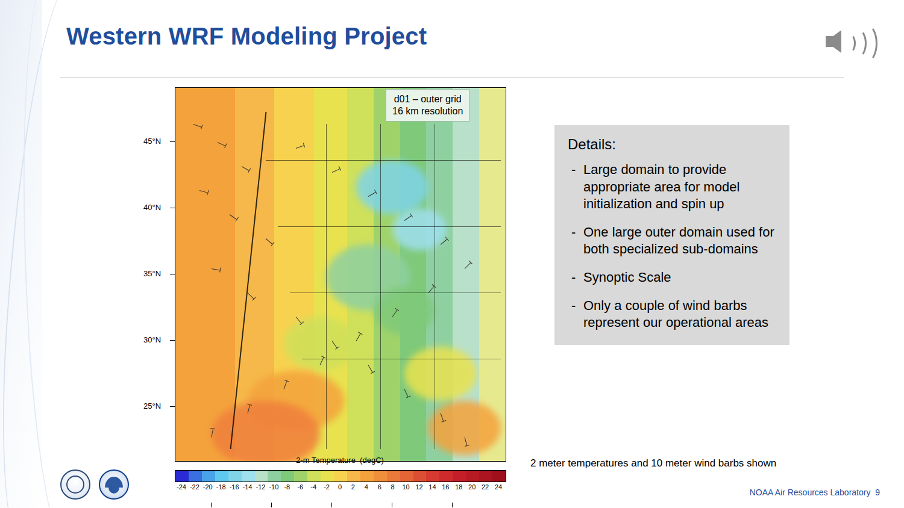Western WRF Modeling Project
45°N
40°N
35°N
30°N
25°N
125°W
120°W
115°W
110°W
105°W
2-m Temperature (degC)
-24 -22 -20 -18 -16 -14 -12 -10 -8 -6 -4 -2 0 2 4 6 8 10 12 14 16 18 20 22 24
d01 – outer grid
16 km resolution
Details:
Large domain to provide appropriate area for model initialization and spin up
One large outer domain used for both specialized sub-domains
Synoptic Scale
Only a couple of wind barbs represent our operational areas
2 meter temperatures and 10 meter wind barbs shown
NOAA Air Resources Laboratory 9